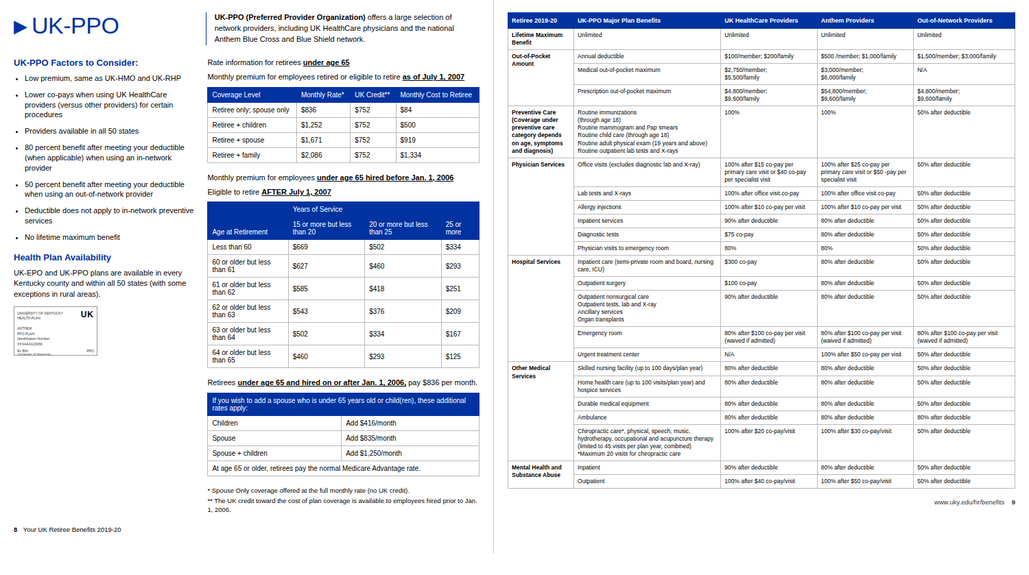▶ UK-PPO
UK-PPO (Preferred Provider Organization) offers a large selection of network providers, including UK HealthCare physicians and the national Anthem Blue Cross and Blue Shield network.
UK-PPO Factors to Consider:
Low premium, same as UK-HMO and UK-RHP
Lower co-pays when using UK HealthCare providers (versus other providers) for certain procedures
Providers available in all 50 states
80 percent benefit after meeting your deductible (when applicable) when using an in-network provider
50 percent benefit after meeting your deductible when using an out-of-network provider
Deductible does not apply to in-network preventive services
No lifetime maximum benefit
Health Plan Availability
UK-EPO and UK-PPO plans are available in every Kentucky county and within all 50 states (with some exceptions in rural areas).
UNIVERSITY OF KENTUCKY
HEALTH PLAN
ANTHEM
PPO PLAN
Identification Number
XXXAAA123456
University of Kentucky
Member
Participant
UK
Rx BIN
PPO
Rate information for retirees under age 65
Monthly premium for employees retired or eligible to retire as of July 1, 2007
| Coverage Level | Monthly Rate* | UK Credit** | Monthly Cost to Retiree |
| --- | --- | --- | --- |
| Retiree only; spouse only | $836 | $752 | $84 |
| Retiree + children | $1,252 | $752 | $500 |
| Retiree + spouse | $1,671 | $752 | $919 |
| Retiree + family | $2,086 | $752 | $1,334 |
Monthly premium for employees under age 65 hired before Jan. 1, 2006
Eligible to retire AFTER July 1, 2007
| Age at Retirement | Years of Service |
| --- | --- |
| 15 or more but less than 20 | 20 or more but less than 25 | 25 or more |
| Less than 60 | $669 | $502 | $334 |
| 60 or older but less than 61 | $627 | $460 | $293 |
| 61 or older but less than 62 | $585 | $418 | $251 |
| 62 or older but less than 63 | $543 | $376 | $209 |
| 63 or older but less than 64 | $502 | $334 | $167 |
| 64 or older but less than 65 | $460 | $293 | $125 |
Retirees under age 65 and hired on or after Jan. 1, 2006, pay $836 per month.
| If you wish to add a spouse who is under 65 years old or child(ren), these additional rates apply: |
| --- |
| Children | Add $416/month |
| Spouse | Add $835/month |
| Spouse + children | Add $1,250/month |
| At age 65 or older, retirees pay the normal Medicare Advantage rate. |
* Spouse Only coverage offered at the full monthly rate (no UK credit).
** The UK credit toward the cost of plan coverage is available to employees hired prior to Jan. 1, 2006.
8 Your UK Retiree Benefits 2019-20
| Retiree 2019-20 | UK-PPO Major Plan Benefits | UK HealthCare Providers | Anthem Providers | Out-of-Network Providers |
| --- | --- | --- | --- | --- |
| Lifetime Maximum Benefit | Unlimited | Unlimited | Unlimited | Unlimited |
| Out-of-Pocket Amount | Annual deductible | $100/member; $200/family | $500 /member; $1,000/family | $1,500/member; $3,000/family |
| Medical out-of-pocket maximum | $2,750/member; $5,500/family | $3,000/member; $6,000/family | N/A |
| Prescription out-of-pocket maximum | $4,800/member; $9,600/family | $54,800/member; $9,600/family | $4,800/member; $9,600/family |
| Preventive Care (Coverage under preventive care category depends on age, symptoms and diagnosis) | Routine immunizations (through age 18) Routine mammogram and Pap smears Routine child care (through age 18) Routine adult physical exam (19 years and above) Routine outpatient lab tests and X-rays | 100% | 100% | 50% after deductible |
| Physician Services | Office visits (excludes diagnostic lab and X-ray) | 100% after $15 co-pay per primary care visit or $40 co-pay per specialist visit | 100% after $25 co-pay per primary care visit or $50 -pay per specialist visit | 50% after deductible |
| Lab tests and X-rays | 100% after office visit co-pay | 100% after office visit co-pay | 50% after deductible |
| Allergy injections | 100% after $10 co-pay per visit | 100% after $10 co-pay per visit | 50% after deductible |
| Inpatient services | 90% after deductible | 80% after deductible | 50% after deductible |
| Diagnostic tests | $75 co-pay | 80% after deductible | 50% after deductible |
| Physician visits to emergency room | 80% | 80% | 50% after deductible |
| Hospital Services | Inpatient care (semi-private room and board, nursing care, ICU) | $300 co-pay | 80% after deductible | 50% after deductible |
| Outpatient surgery | $100 co-pay | 80% after deductible | 50% after deductible |
| Outpatient nonsurgical care Outpatient tests, lab and X-ray Ancillary services Organ transplants | 90% after deductible | 80% after deductible | 50% after deductible |
| Emergency room | 80% after $100 co-pay per visit (waived if admitted) | 80% after $100 co-pay per visit (waived if admitted) | 80% after $100 co-pay per visit (waived if admitted) |
| Urgent treatment center | N/A | 100% after $50 co-pay per visit | 50% after deductible |
| Other Medical Services | Skilled nursing facility (up to 100 days/plan year) | 80% after deductible | 80% after deductible | 50% after deductible |
| Home health care (up to 100 visits/plan year) and hospice services | 80% after deductible | 80% after deductible | 50% after deductible |
| Durable medical equipment | 80% after deductible | 80% after deductible | 50% after deductible |
| Ambulance | 80% after deductible | 80% after deductible | 80% after deductible |
| Chiropractic care*, physical, speech, music, hydrotherapy, occupational and acupuncture therapy (limited to 45 visits per plan year, combined) *Maximum 20 visits for chiropractic care | 100% after $20 co-pay/visit | 100% after $30 co-pay/visit | 50% after deductible |
| Mental Health and Substance Abuse | Inpatient | 90% after deductible | 80% after deductible | 50% after deductible |
| Outpatient | 100% after $40 co-pay/visit | 100% after $50 co-pay/visit | 50% after deductible |
www.uky.edu/hr/benefits 9